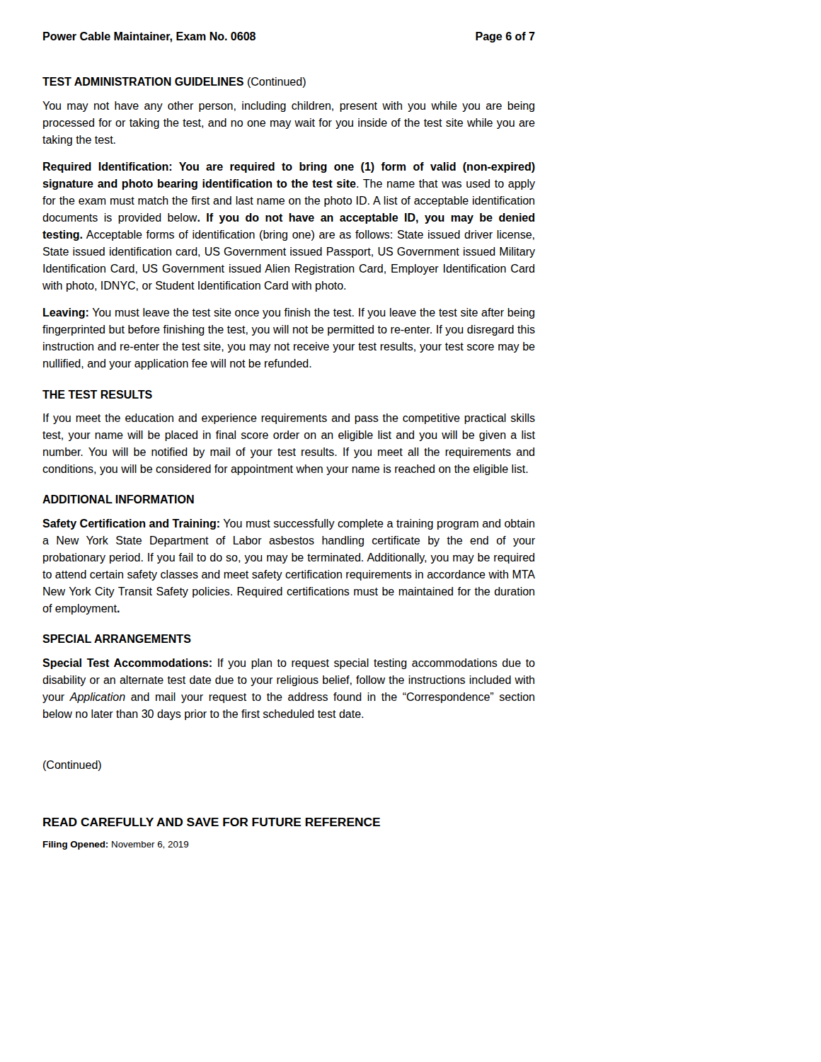Power Cable Maintainer, Exam No. 0608 Page 6 of 7
TEST ADMINISTRATION GUIDELINES (Continued)
You may not have any other person, including children, present with you while you are being processed for or taking the test, and no one may wait for you inside of the test site while you are taking the test.
Required Identification: You are required to bring one (1) form of valid (non-expired) signature and photo bearing identification to the test site. The name that was used to apply for the exam must match the first and last name on the photo ID. A list of acceptable identification documents is provided below. If you do not have an acceptable ID, you may be denied testing. Acceptable forms of identification (bring one) are as follows: State issued driver license, State issued identification card, US Government issued Passport, US Government issued Military Identification Card, US Government issued Alien Registration Card, Employer Identification Card with photo, IDNYC, or Student Identification Card with photo.
Leaving: You must leave the test site once you finish the test. If you leave the test site after being fingerprinted but before finishing the test, you will not be permitted to re-enter. If you disregard this instruction and re-enter the test site, you may not receive your test results, your test score may be nullified, and your application fee will not be refunded.
THE TEST RESULTS
If you meet the education and experience requirements and pass the competitive practical skills test, your name will be placed in final score order on an eligible list and you will be given a list number. You will be notified by mail of your test results. If you meet all the requirements and conditions, you will be considered for appointment when your name is reached on the eligible list.
ADDITIONAL INFORMATION
Safety Certification and Training: You must successfully complete a training program and obtain a New York State Department of Labor asbestos handling certificate by the end of your probationary period. If you fail to do so, you may be terminated. Additionally, you may be required to attend certain safety classes and meet safety certification requirements in accordance with MTA New York City Transit Safety policies. Required certifications must be maintained for the duration of employment.
SPECIAL ARRANGEMENTS
Special Test Accommodations: If you plan to request special testing accommodations due to disability or an alternate test date due to your religious belief, follow the instructions included with your Application and mail your request to the address found in the “Correspondence” section below no later than 30 days prior to the first scheduled test date.
(Continued)
READ CAREFULLY AND SAVE FOR FUTURE REFERENCE
Filing Opened: November 6, 2019